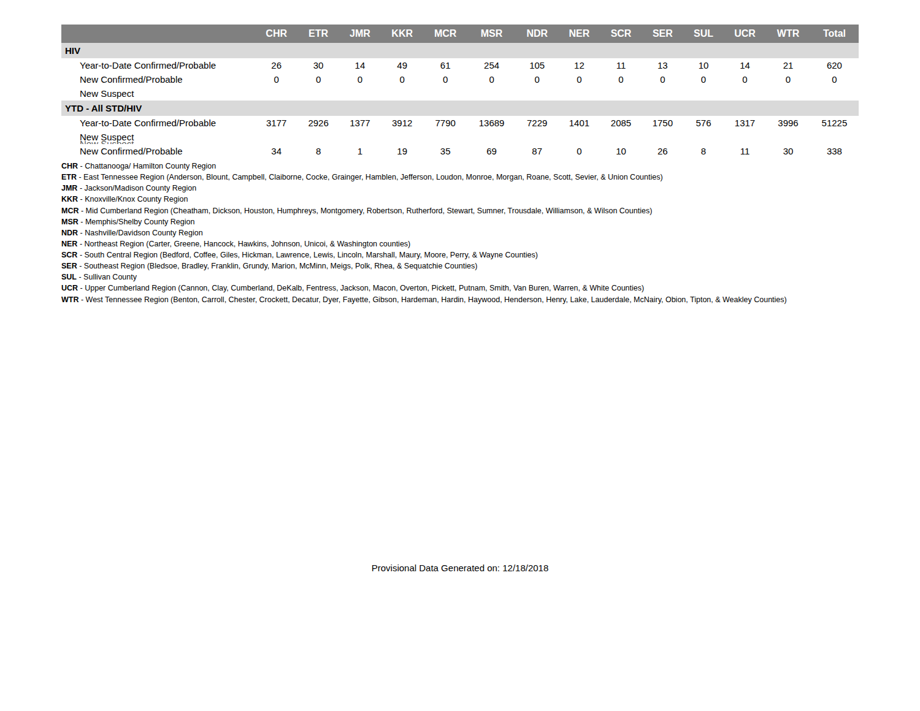| | CHR | ETR | JMR | KKR | MCR | MSR | NDR | NER | SCR | SER | SUL | UCR | WTR | Total |
| --- | --- | --- | --- | --- | --- | --- | --- | --- | --- | --- | --- | --- | --- | --- |
| HIV | |
| Year-to-Date Confirmed/Probable | 26 | 30 | 14 | 49 | 61 | 254 | 105 | 12 | 11 | 13 | 10 | 14 | 21 | 620 |
| New Confirmed/Probable | 0 | 0 | 0 | 0 | 0 | 0 | 0 | 0 | 0 | 0 | 0 | 0 | 0 | 0 |
| New Suspect | | | | | | | | | | | | | | |
| YTD - All STD/HIV | |
| Year-to-Date Confirmed/Probable | 3177 | 2926 | 1377 | 3912 | 7790 | 13689 | 7229 | 1401 | 2085 | 1750 | 576 | 1317 | 3996 | 51225 |
| New Suspect | | | | | | | | | | | | | | |
| New Confirmed/Probable New Suspect | 34 | 8 | 1 | 19 | 35 | 69 | 87 | 0 | 10 | 26 | 8 | 11 | 30 | 338 |
CHR - Chattanooga/ Hamilton County Region
ETR - East Tennessee Region (Anderson, Blount, Campbell, Claiborne, Cocke, Grainger, Hamblen, Jefferson, Loudon, Monroe, Morgan, Roane, Scott, Sevier, & Union Counties)
JMR - Jackson/Madison County Region
KKR - Knoxville/Knox County Region
MCR - Mid Cumberland Region (Cheatham, Dickson, Houston, Humphreys, Montgomery, Robertson, Rutherford, Stewart, Sumner, Trousdale, Williamson, & Wilson Counties)
MSR - Memphis/Shelby County Region
NDR - Nashville/Davidson County Region
NER - Northeast Region (Carter, Greene, Hancock, Hawkins, Johnson, Unicoi, & Washington counties)
SCR - South Central Region (Bedford, Coffee, Giles, Hickman, Lawrence, Lewis, Lincoln, Marshall, Maury, Moore, Perry, & Wayne Counties)
SER - Southeast Region (Bledsoe, Bradley, Franklin, Grundy, Marion, McMinn, Meigs, Polk, Rhea, & Sequatchie Counties)
SUL - Sullivan County
UCR - Upper Cumberland Region (Cannon, Clay, Cumberland, DeKalb, Fentress, Jackson, Macon, Overton, Pickett, Putnam, Smith, Van Buren, Warren, & White Counties)
WTR - West Tennessee Region (Benton, Carroll, Chester, Crockett, Decatur, Dyer, Fayette, Gibson, Hardeman, Hardin, Haywood, Henderson, Henry, Lake, Lauderdale, McNairy, Obion, Tipton, & Weakley Counties)
Provisional Data Generated on: 12/18/2018